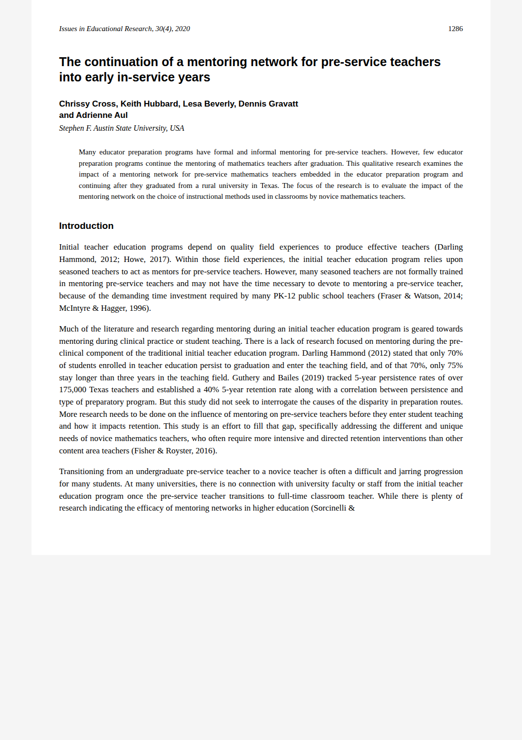Issues in Educational Research, 30(4), 2020 1286
The continuation of a mentoring network for pre-service teachers into early in-service years
Chrissy Cross, Keith Hubbard, Lesa Beverly, Dennis Gravatt
and Adrienne Aul
Stephen F. Austin State University, USA
Many educator preparation programs have formal and informal mentoring for pre-service teachers. However, few educator preparation programs continue the mentoring of mathematics teachers after graduation. This qualitative research examines the impact of a mentoring network for pre-service mathematics teachers embedded in the educator preparation program and continuing after they graduated from a rural university in Texas. The focus of the research is to evaluate the impact of the mentoring network on the choice of instructional methods used in classrooms by novice mathematics teachers.
Introduction
Initial teacher education programs depend on quality field experiences to produce effective teachers (Darling Hammond, 2012; Howe, 2017). Within those field experiences, the initial teacher education program relies upon seasoned teachers to act as mentors for pre-service teachers. However, many seasoned teachers are not formally trained in mentoring pre-service teachers and may not have the time necessary to devote to mentoring a pre-service teacher, because of the demanding time investment required by many PK-12 public school teachers (Fraser & Watson, 2014; McIntyre & Hagger, 1996).
Much of the literature and research regarding mentoring during an initial teacher education program is geared towards mentoring during clinical practice or student teaching. There is a lack of research focused on mentoring during the pre-clinical component of the traditional initial teacher education program. Darling Hammond (2012) stated that only 70% of students enrolled in teacher education persist to graduation and enter the teaching field, and of that 70%, only 75% stay longer than three years in the teaching field. Guthery and Bailes (2019) tracked 5-year persistence rates of over 175,000 Texas teachers and established a 40% 5-year retention rate along with a correlation between persistence and type of preparatory program. But this study did not seek to interrogate the causes of the disparity in preparation routes. More research needs to be done on the influence of mentoring on pre-service teachers before they enter student teaching and how it impacts retention. This study is an effort to fill that gap, specifically addressing the different and unique needs of novice mathematics teachers, who often require more intensive and directed retention interventions than other content area teachers (Fisher & Royster, 2016).
Transitioning from an undergraduate pre-service teacher to a novice teacher is often a difficult and jarring progression for many students. At many universities, there is no connection with university faculty or staff from the initial teacher education program once the pre-service teacher transitions to full-time classroom teacher. While there is plenty of research indicating the efficacy of mentoring networks in higher education (Sorcinelli &